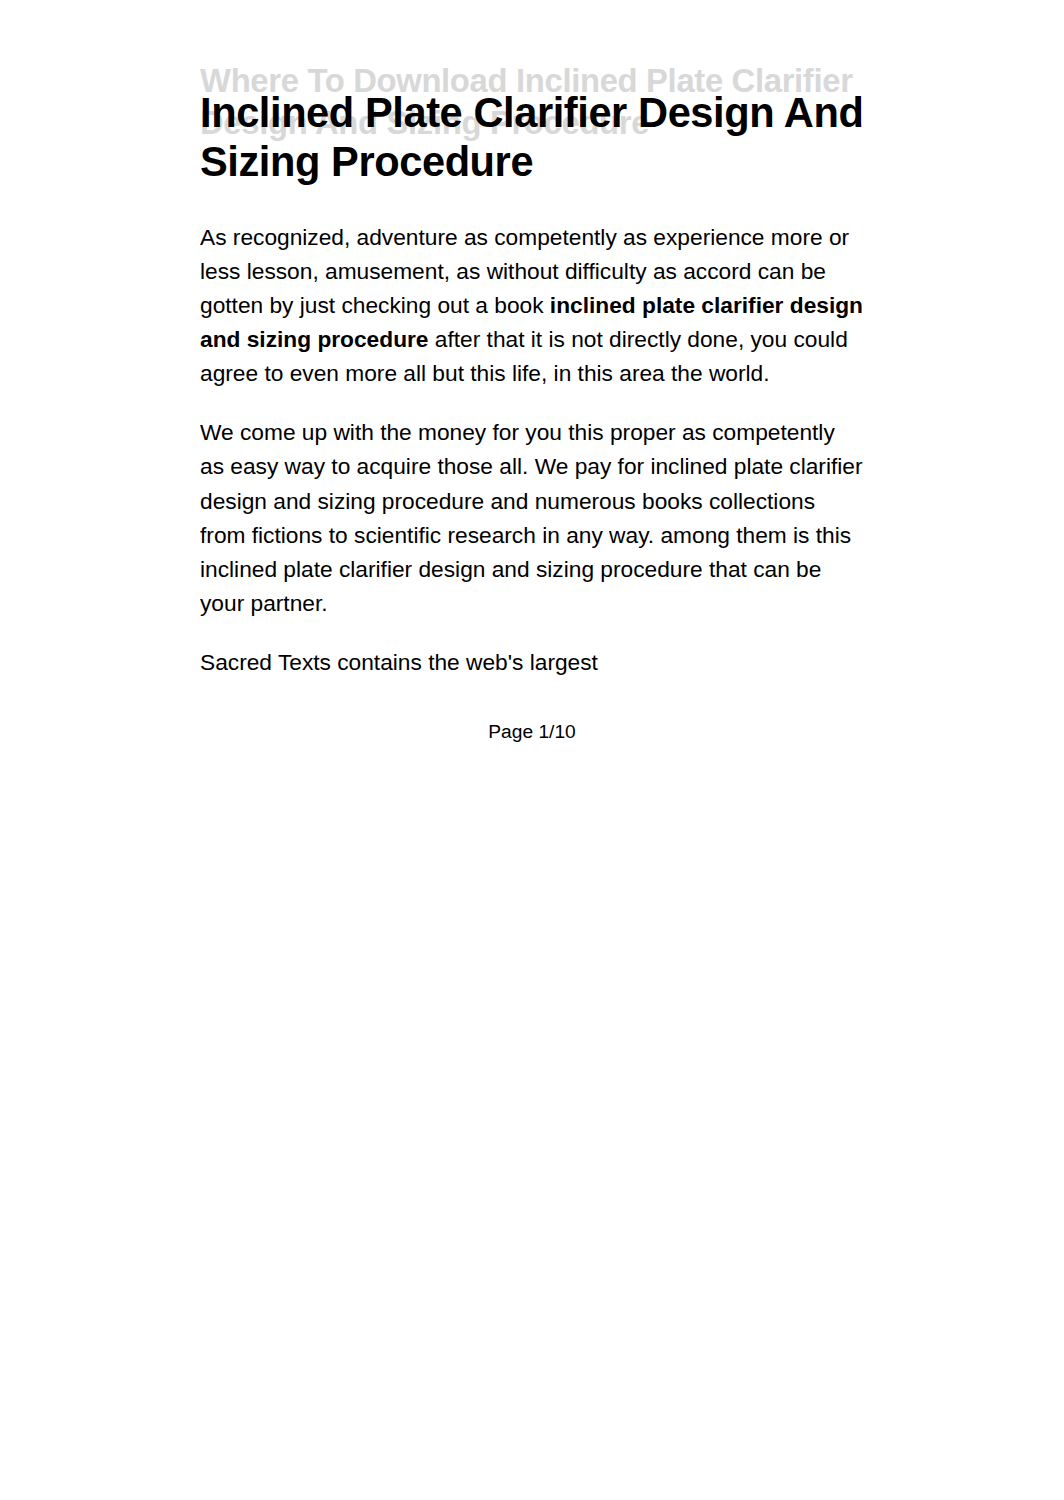Where To Download Inclined Plate Clarifier Design And Sizing Procedure
Inclined Plate Clarifier Design And Sizing Procedure
As recognized, adventure as competently as experience more or less lesson, amusement, as without difficulty as accord can be gotten by just checking out a book inclined plate clarifier design and sizing procedure after that it is not directly done, you could agree to even more all but this life, in this area the world.
We come up with the money for you this proper as competently as easy way to acquire those all. We pay for inclined plate clarifier design and sizing procedure and numerous books collections from fictions to scientific research in any way. among them is this inclined plate clarifier design and sizing procedure that can be your partner.
Sacred Texts contains the web's largest
Page 1/10